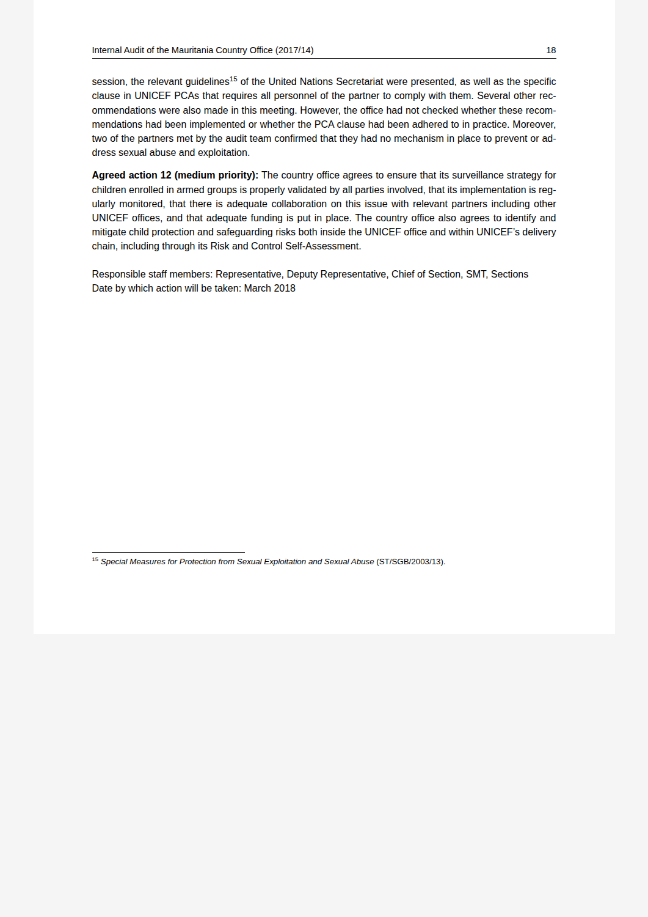Internal Audit of the Mauritania Country Office (2017/14) 18
session, the relevant guidelines15 of the United Nations Secretariat were presented, as well as the specific clause in UNICEF PCAs that requires all personnel of the partner to comply with them. Several other recommendations were also made in this meeting. However, the office had not checked whether these recommendations had been implemented or whether the PCA clause had been adhered to in practice. Moreover, two of the partners met by the audit team confirmed that they had no mechanism in place to prevent or address sexual abuse and exploitation.
Agreed action 12 (medium priority): The country office agrees to ensure that its surveillance strategy for children enrolled in armed groups is properly validated by all parties involved, that its implementation is regularly monitored, that there is adequate collaboration on this issue with relevant partners including other UNICEF offices, and that adequate funding is put in place. The country office also agrees to identify and mitigate child protection and safeguarding risks both inside the UNICEF office and within UNICEF’s delivery chain, including through its Risk and Control Self-Assessment.
Responsible staff members: Representative, Deputy Representative, Chief of Section, SMT, Sections
Date by which action will be taken: March 2018
15 Special Measures for Protection from Sexual Exploitation and Sexual Abuse (ST/SGB/2003/13).